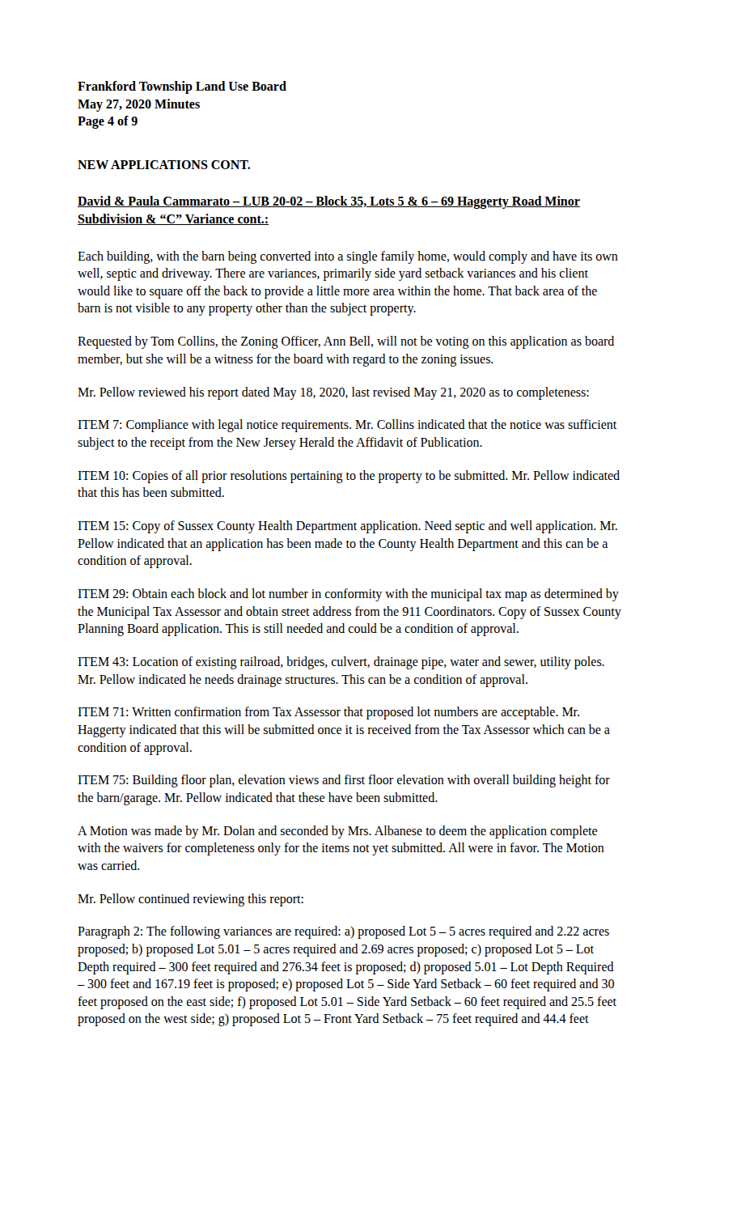Frankford Township Land Use Board
May 27, 2020 Minutes
Page 4 of 9
New Applications Cont.
David & Paula Cammarato – LUB 20-02 – Block 35, Lots 5 & 6 – 69 Haggerty Road Minor Subdivision & “C” Variance cont.:
Each building, with the barn being converted into a single family home, would comply and have its own well, septic and driveway. There are variances, primarily side yard setback variances and his client would like to square off the back to provide a little more area within the home. That back area of the barn is not visible to any property other than the subject property.
Requested by Tom Collins, the Zoning Officer, Ann Bell, will not be voting on this application as board member, but she will be a witness for the board with regard to the zoning issues.
Mr. Pellow reviewed his report dated May 18, 2020, last revised May 21, 2020 as to completeness:
ITEM 7: Compliance with legal notice requirements. Mr. Collins indicated that the notice was sufficient subject to the receipt from the New Jersey Herald the Affidavit of Publication.
ITEM 10: Copies of all prior resolutions pertaining to the property to be submitted. Mr. Pellow indicated that this has been submitted.
ITEM 15: Copy of Sussex County Health Department application. Need septic and well application. Mr. Pellow indicated that an application has been made to the County Health Department and this can be a condition of approval.
ITEM 29: Obtain each block and lot number in conformity with the municipal tax map as determined by the Municipal Tax Assessor and obtain street address from the 911 Coordinators. Copy of Sussex County Planning Board application. This is still needed and could be a condition of approval.
ITEM 43: Location of existing railroad, bridges, culvert, drainage pipe, water and sewer, utility poles. Mr. Pellow indicated he needs drainage structures. This can be a condition of approval.
ITEM 71: Written confirmation from Tax Assessor that proposed lot numbers are acceptable. Mr. Haggerty indicated that this will be submitted once it is received from the Tax Assessor which can be a condition of approval.
ITEM 75: Building floor plan, elevation views and first floor elevation with overall building height for the barn/garage. Mr. Pellow indicated that these have been submitted.
A Motion was made by Mr. Dolan and seconded by Mrs. Albanese to deem the application complete with the waivers for completeness only for the items not yet submitted. All were in favor. The Motion was carried.
Mr. Pellow continued reviewing this report:
Paragraph 2: The following variances are required: a) proposed Lot 5 – 5 acres required and 2.22 acres proposed; b) proposed Lot 5.01 – 5 acres required and 2.69 acres proposed; c) proposed Lot 5 – Lot Depth required – 300 feet required and 276.34 feet is proposed; d) proposed 5.01 – Lot Depth Required – 300 feet and 167.19 feet is proposed; e) proposed Lot 5 – Side Yard Setback – 60 feet required and 30 feet proposed on the east side; f) proposed Lot 5.01 – Side Yard Setback – 60 feet required and 25.5 feet proposed on the west side; g) proposed Lot 5 – Front Yard Setback – 75 feet required and 44.4 feet